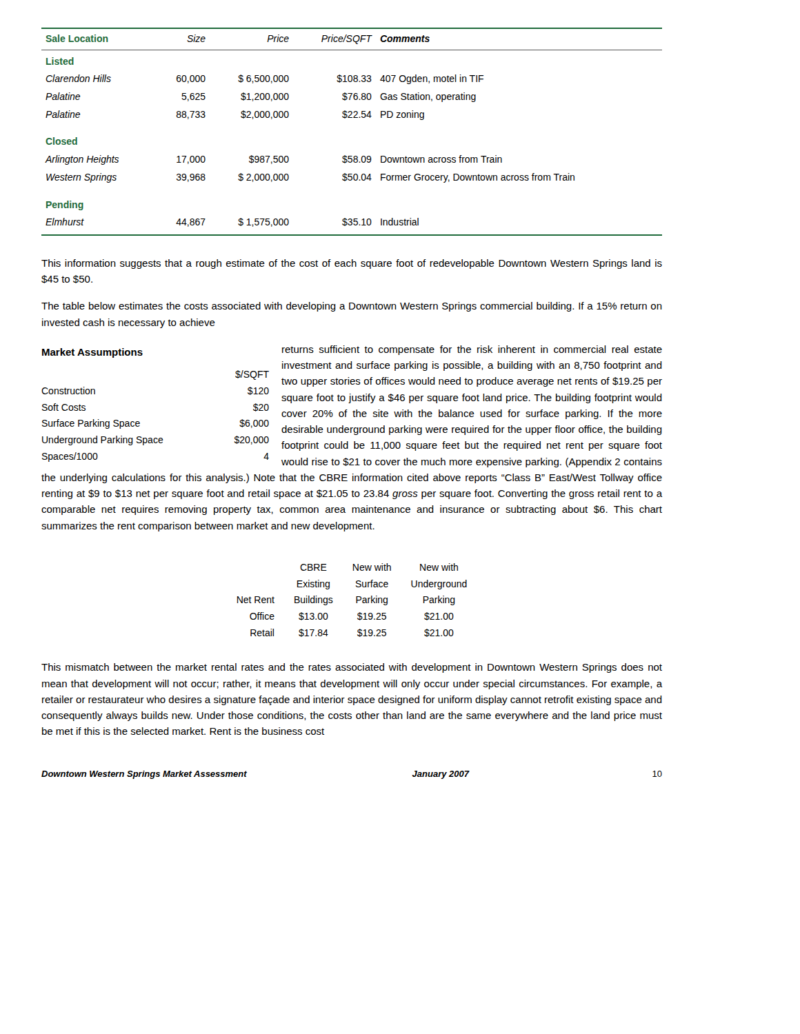| Sale Location | Size | Price | Price/SQFT | Comments |
| --- | --- | --- | --- | --- |
| Listed |
| Clarendon Hills | 60,000 | $ 6,500,000 | $108.33 | 407 Ogden, motel in TIF |
| Palatine | 5,625 | $1,200,000 | $76.80 | Gas Station, operating |
| Palatine | 88,733 | $2,000,000 | $22.54 | PD zoning |
| Closed |
| Arlington Heights | 17,000 | $987,500 | $58.09 | Downtown across from Train |
| Western Springs | 39,968 | $ 2,000,000 | $50.04 | Former Grocery, Downtown across from Train |
| Pending |
| Elmhurst | 44,867 | $ 1,575,000 | $35.10 | Industrial |
This information suggests that a rough estimate of the cost of each square foot of redevelopable Downtown Western Springs land is $45 to $50.
The table below estimates the costs associated with developing a Downtown Western Springs commercial building. If a 15% return on invested cash is necessary to achieve
Market Assumptions
| | $/SQFT |
| Construction | $120 |
| Soft Costs | $20 |
| Surface Parking Space | $6,000 |
| Underground Parking Space | $20,000 |
| Spaces/1000 | 4 |
returns sufficient to compensate for the risk inherent in commercial real estate investment and surface parking is possible, a building with an 8,750 footprint and two upper stories of offices would need to produce average net rents of $19.25 per square foot to justify a $46 per square foot land price. The building footprint would cover 20% of the site with the balance used for surface parking. If the more desirable underground parking were required for the upper floor office, the building footprint could be 11,000 square feet but the required net rent per square foot would rise to $21 to cover the much more expensive parking. (Appendix 2 contains the underlying calculations for this analysis.) Note that the CBRE information cited above reports “Class B” East/West Tollway office renting at $9 to $13 net per square foot and retail space at $21.05 to 23.84 gross per square foot. Converting the gross retail rent to a comparable net requires removing property tax, common area maintenance and insurance or subtracting about $6. This chart summarizes the rent comparison between market and new development.
| | CBRE | New with | New with |
| | Existing | Surface | Underground |
| Net Rent | Buildings | Parking | Parking |
| Office | $13.00 | $19.25 | $21.00 |
| Retail | $17.84 | $19.25 | $21.00 |
This mismatch between the market rental rates and the rates associated with development in Downtown Western Springs does not mean that development will not occur; rather, it means that development will only occur under special circumstances. For example, a retailer or restaurateur who desires a signature façade and interior space designed for uniform display cannot retrofit existing space and consequently always builds new. Under those conditions, the costs other than land are the same everywhere and the land price must be met if this is the selected market. Rent is the business cost
Downtown Western Springs Market Assessment
January 2007
10